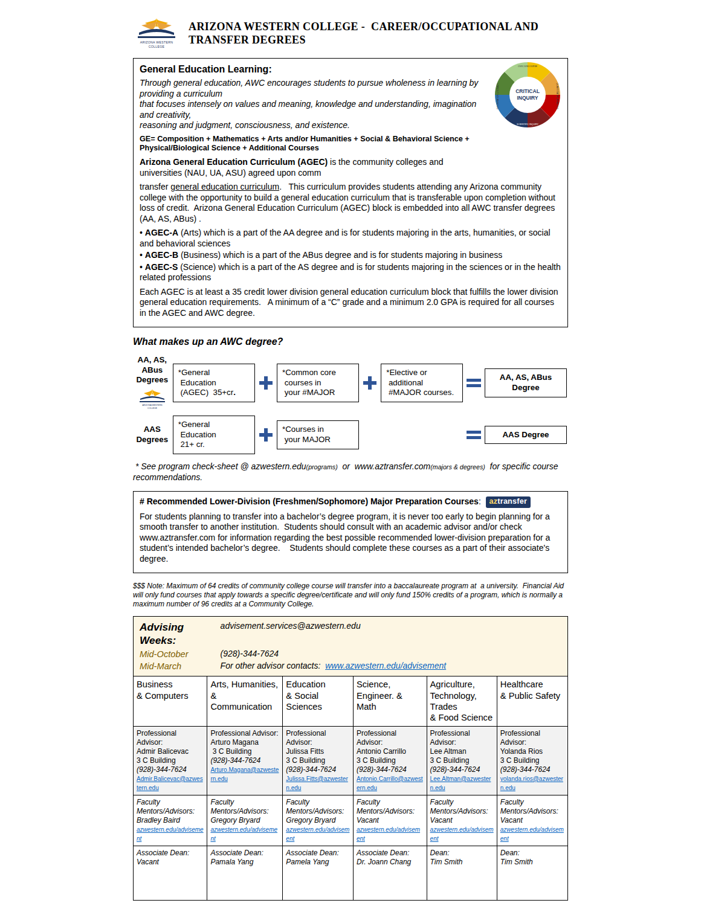ARIZONA WESTERN COLLEGE
Arizona Western College - Career/Occupational and Transfer Degrees
General Education Learning:
Through general education, AWC encourages students to pursue wholeness in learning by providing a curriculum
that focuses intensely on values and meaning, knowledge and understanding, imagination and creativity,
reasoning and judgment, consciousness, and existence.
GE= Composition + Mathematics + Arts and/or Humanities + Social & Behavioral Science + Physical/Biological Science + Additional Courses
Arizona General Education Curriculum (AGEC) is the community colleges and universities (NAU, UA, ASU) agreed upon comm
CRITICAL INQUIRY CIVIC DISCOURSE QUANTITATIVE ANALYSIS SCIENTIFIC INQUIRY INFORMATION LITERACY
transfer general education curriculum. This curriculum provides students attending any Arizona community college with the opportunity to build a general education curriculum that is transferable upon completion without loss of credit. Arizona General Education Curriculum (AGEC) block is embedded into all AWC transfer degrees (AA, AS, ABus) .
• AGEC-A (Arts) which is a part of the AA degree and is for students majoring in the arts, humanities, or social and behavioral sciences
• AGEC-B (Business) which is a part of the ABus degree and is for students majoring in business
• AGEC-S (Science) which is a part of the AS degree and is for students majoring in the sciences or in the health related professions
Each AGEC is at least a 35 credit lower division general education curriculum block that fulfills the lower division general education requirements. A minimum of a “C” grade and a minimum 2.0 GPA is required for all courses in the AGEC and AWC degree.
What makes up an AWC degree?
| AA, AS, ABus Degrees ARIZONA WESTERN COLLEGE | *General Education (AGEC) 35+cr . | | *Common core courses in your #MAJOR | | *Elective or additional #MAJOR courses. | | AA, AS, ABus Degree |
| AAS Degrees | *General Education 21+ cr. | | *Courses in your MAJOR | | | | AAS Degree |
* See program check-sheet @ azwestern.edu(programs) or www.aztransfer.com(majors & degrees) for specific course recommendations.
# Recommended Lower-Division (Freshmen/Sophomore) Major Preparation Courses: aztransfer
For students planning to transfer into a bachelor’s degree program, it is never too early to begin planning for a smooth transfer to another institution. Students should consult with an academic advisor and/or check www.aztransfer.com for information regarding the best possible recommended lower-division preparation for a student’s intended bachelor’s degree. Students should complete these courses as a part of their associate's degree.
$$$ Note: Maximum of 64 credits of community college course will transfer into a baccalaureate program at a university. Financial Aid will only fund courses that apply towards a specific degree/certificate and will only fund 150% credits of a program, which is normally a maximum number of 96 credits at a Community College.
| Advising Weeks : | advisement.services@azwestern.edu |
| Mid-October | (928)-344-7624 |
| Mid-March | For other advisor contacts: www.azwestern.edu/advisement |
| Business & Computers | Arts, Humanities, & Communication | Education & Social Sciences | Science, Engineer. & Math | Agriculture, Technology, Trades & Food Science | Healthcare & Public Safety |
| --- | --- | --- | --- | --- | --- |
| Professional Advisor: Admir Balicevac 3 C Building (928)-344-7624 Admir.Balicevac@azwestern.edu | Professional Advisor: Arturo Magana 3 C Building (928)-344-7624 Arturo.Magana@azwestern.edu | Professional Advisor: Julissa Fitts 3 C Building (928)-344-7624 Julissa.Fitts@azwestern.edu | Professional Advisor: Antonio Carrillo 3 C Building (928)-344-7624 Antonio.Carrillo@azwestern.edu | Professional Advisor: Lee Altman 3 C Building (928)-344-7624 Lee.Altman@azwestern.edu | Professional Advisor: Yolanda Rios 3 C Building (928)-344-7624 yolanda.rios@azwestern.edu |
| Faculty Mentors/Advisors: Bradley Baird azwestern.edu/advisement | Faculty Mentors/Advisors: Gregory Bryard azwestern.edu/advisement | Faculty Mentors/Advisors: Gregory Bryard azwestern.edu/advisement | Faculty Mentors/Advisors: Vacant azwestern.edu/advisement | Faculty Mentors/Advisors: Vacant azwestern.edu/advisement | Faculty Mentors/Advisors: Vacant azwestern.edu/advisement |
| Associate Dean: Vacant | Associate Dean: Pamala Yang | Associate Dean: Pamela Yang | Associate Dean: Dr. Joann Chang | Dean: Tim Smith | Dean: Tim Smith |